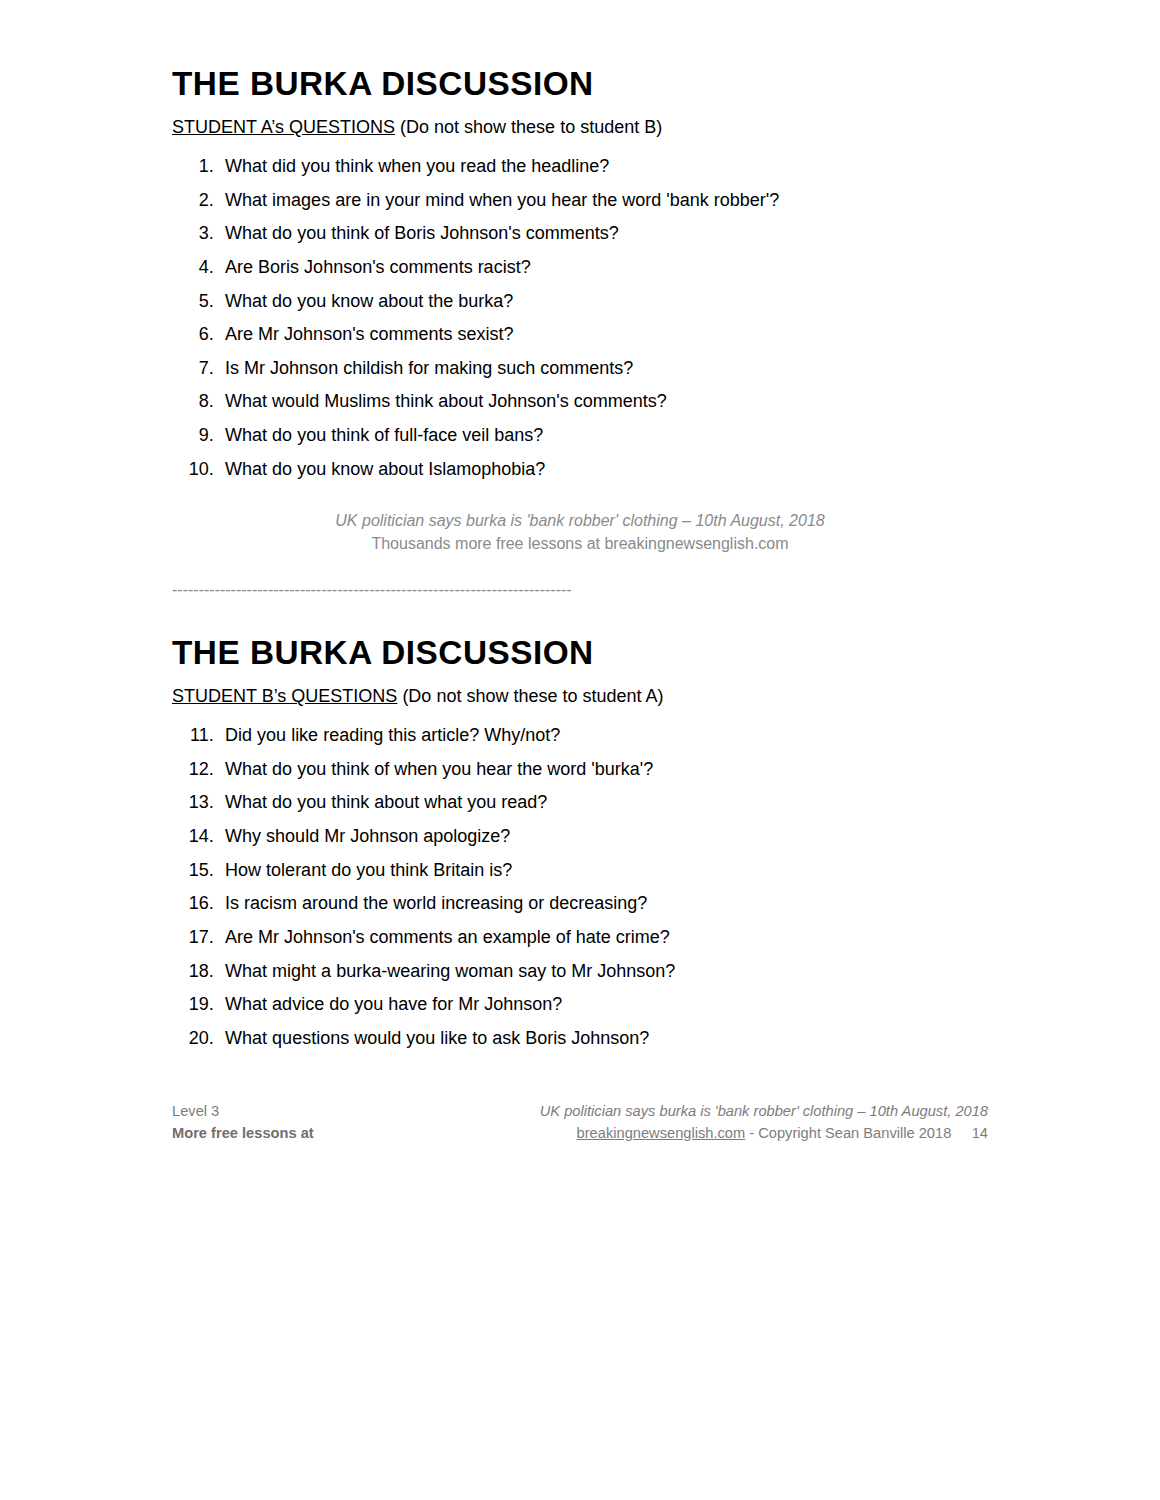THE BURKA DISCUSSION
STUDENT A’s QUESTIONS (Do not show these to student B)
What did you think when you read the headline?
What images are in your mind when you hear the word 'bank robber'?
What do you think of Boris Johnson's comments?
Are Boris Johnson's comments racist?
What do you know about the burka?
Are Mr Johnson's comments sexist?
Is Mr Johnson childish for making such comments?
What would Muslims think about Johnson's comments?
What do you think of full-face veil bans?
What do you know about Islamophobia?
UK politician says burka is 'bank robber' clothing – 10th August, 2018
Thousands more free lessons at breakingnewsenglish.com
---------------------------------------------------------------------------
THE BURKA DISCUSSION
STUDENT B’s QUESTIONS (Do not show these to student A)
Did you like reading this article? Why/not?
What do you think of when you hear the word 'burka'?
What do you think about what you read?
Why should Mr Johnson apologize?
How tolerant do you think Britain is?
Is racism around the world increasing or decreasing?
Are Mr Johnson's comments an example of hate crime?
What might a burka-wearing woman say to Mr Johnson?
What advice do you have for Mr Johnson?
What questions would you like to ask Boris Johnson?
| Level 3 | UK politician says burka is 'bank robber' clothing – 10th August, 2018 |
| More free lessons at | breakingnewsenglish.com - Copyright Sean Banville 2018 14 |